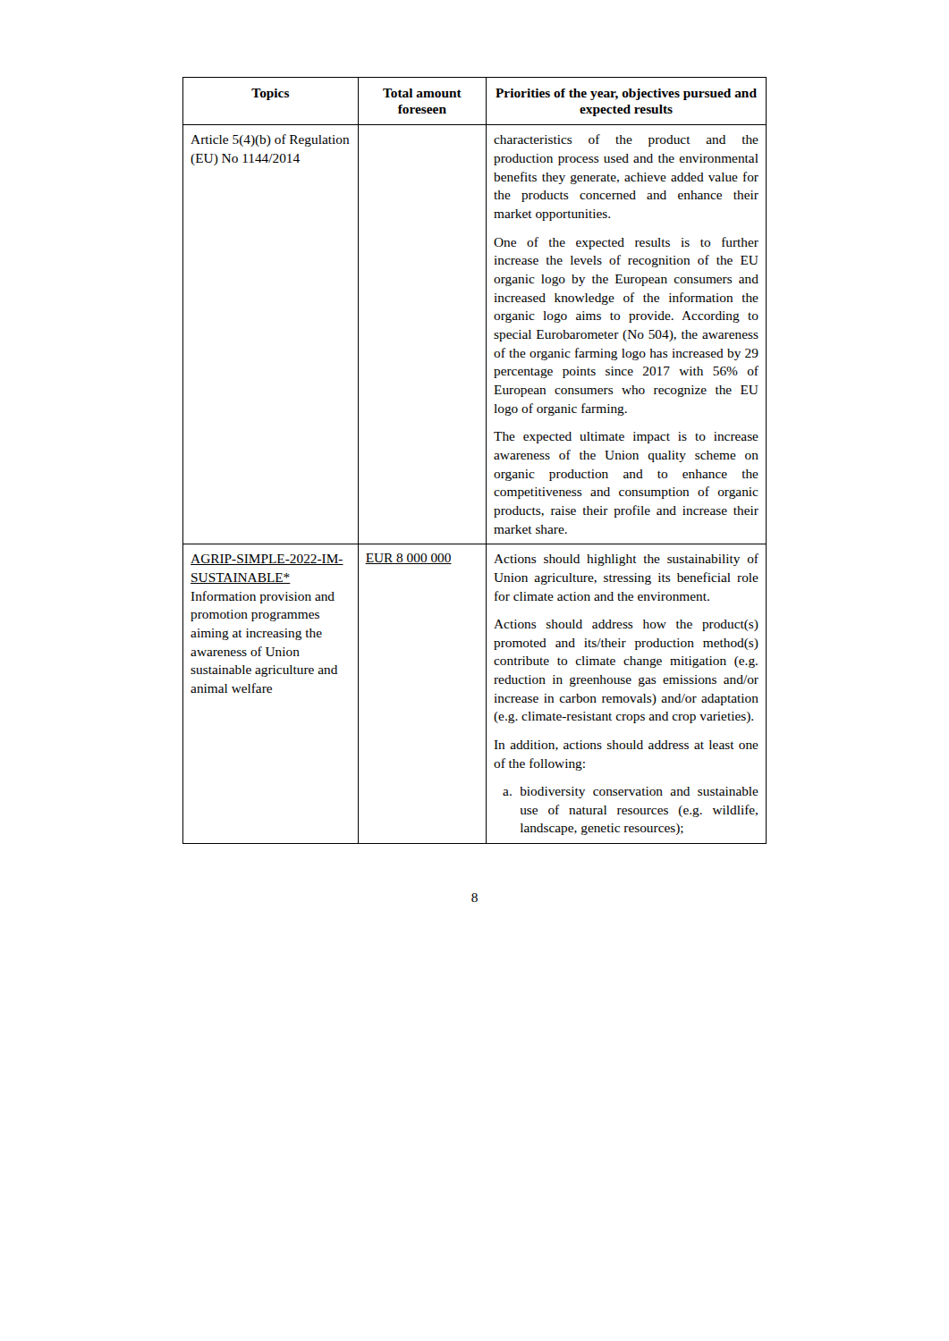| Topics | Total amount foreseen | Priorities of the year, objectives pursued and expected results |
| --- | --- | --- |
| Article 5(4)(b) of Regulation (EU) No 1144/2014 | | characteristics of the product and the production process used and the environmental benefits they generate, achieve added value for the products concerned and enhance their market opportunities. One of the expected results is to further increase the levels of recognition of the EU organic logo by the European consumers and increased knowledge of the information the organic logo aims to provide. According to special Eurobarometer (No 504), the awareness of the organic farming logo has increased by 29 percentage points since 2017 with 56% of European consumers who recognize the EU logo of organic farming. The expected ultimate impact is to increase awareness of the Union quality scheme on organic production and to enhance the competitiveness and consumption of organic products, raise their profile and increase their market share. |
| AGRIP-SIMPLE-2022-IM- SUSTAINABLE* Information provision and promotion programmes aiming at increasing the awareness of Union sustainable agriculture and animal welfare | EUR 8 000 000 | Actions should highlight the sustainability of Union agriculture, stressing its beneficial role for climate action and the environment. Actions should address how the product(s) promoted and its/their production method(s) contribute to climate change mitigation (e.g. reduction in greenhouse gas emissions and/or increase in carbon removals) and/or adaptation (e.g. climate-resistant crops and crop varieties). In addition, actions should address at least one of the following: biodiversity conservation and sustainable use of natural resources (e.g. wildlife, landscape, genetic resources); |
8